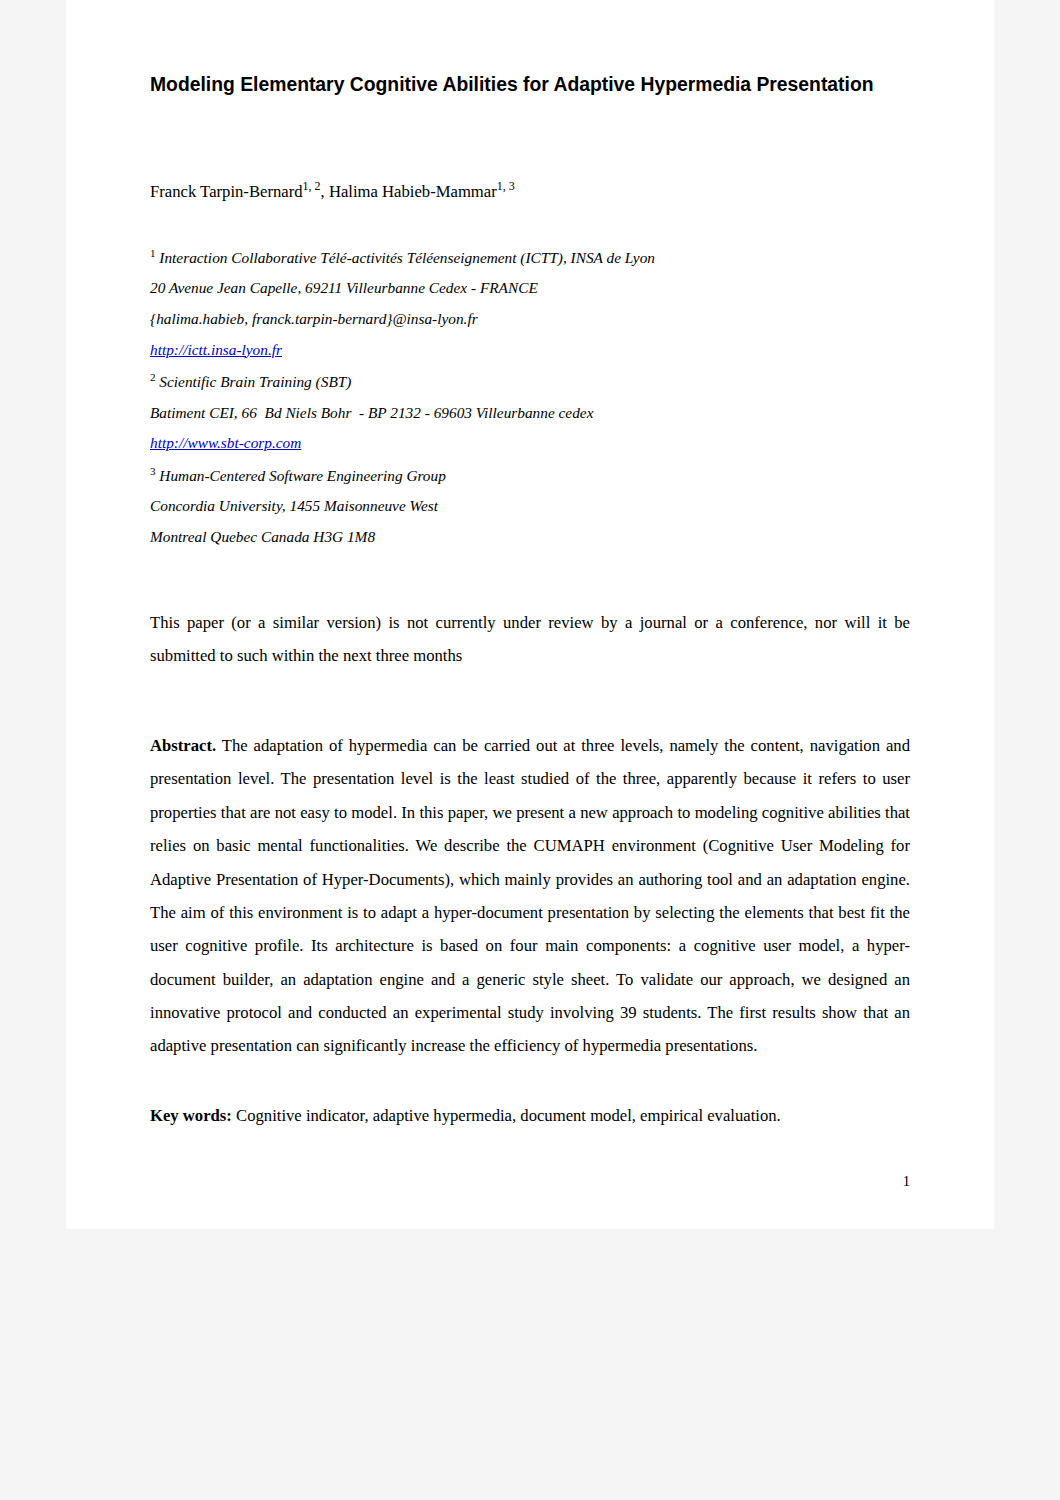Modeling Elementary Cognitive Abilities for Adaptive Hypermedia Presentation
Franck Tarpin-Bernard1, 2, Halima Habieb-Mammar1, 3
1 Interaction Collaborative Télé-activités Téléenseignement (ICTT), INSA de Lyon
20 Avenue Jean Capelle, 69211 Villeurbanne Cedex - FRANCE
{halima.habieb, franck.tarpin-bernard}@insa-lyon.fr
http://ictt.insa-lyon.fr
2 Scientific Brain Training (SBT)
Batiment CEI, 66 Bd Niels Bohr - BP 2132 - 69603 Villeurbanne cedex
http://www.sbt-corp.com
3 Human-Centered Software Engineering Group
Concordia University, 1455 Maisonneuve West
Montreal Quebec Canada H3G 1M8
This paper (or a similar version) is not currently under review by a journal or a conference, nor will it be submitted to such within the next three months
Abstract. The adaptation of hypermedia can be carried out at three levels, namely the content, navigation and presentation level. The presentation level is the least studied of the three, apparently because it refers to user properties that are not easy to model. In this paper, we present a new approach to modeling cognitive abilities that relies on basic mental functionalities. We describe the CUMAPH environment (Cognitive User Modeling for Adaptive Presentation of Hyper-Documents), which mainly provides an authoring tool and an adaptation engine. The aim of this environment is to adapt a hyper-document presentation by selecting the elements that best fit the user cognitive profile. Its architecture is based on four main components: a cognitive user model, a hyper-document builder, an adaptation engine and a generic style sheet. To validate our approach, we designed an innovative protocol and conducted an experimental study involving 39 students. The first results show that an adaptive presentation can significantly increase the efficiency of hypermedia presentations.
Key words: Cognitive indicator, adaptive hypermedia, document model, empirical evaluation.
1